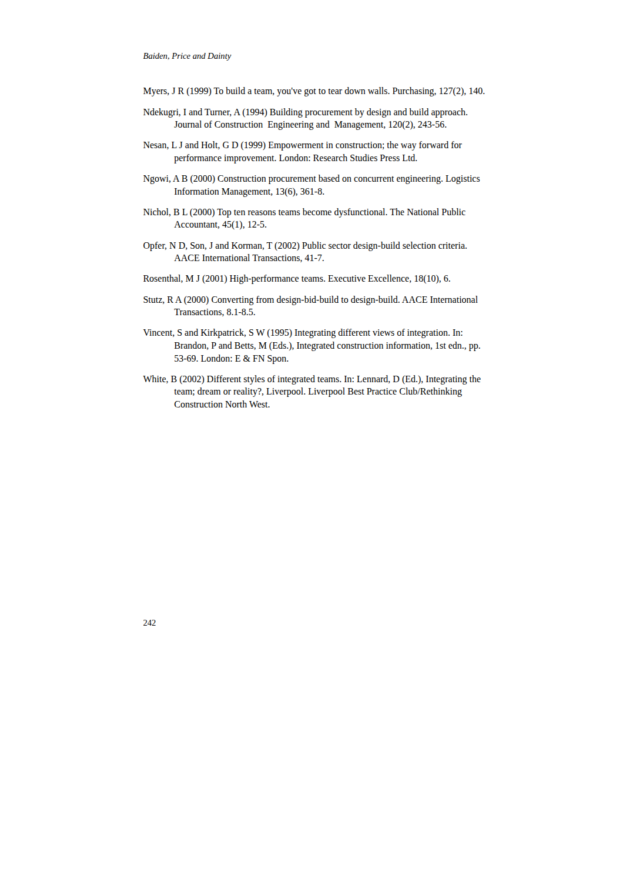Baiden, Price and Dainty
Myers, J R (1999) To build a team, you've got to tear down walls. Purchasing, 127(2), 140.
Ndekugri, I and Turner, A (1994) Building procurement by design and build approach. Journal of Construction Engineering and Management, 120(2), 243-56.
Nesan, L J and Holt, G D (1999) Empowerment in construction; the way forward for performance improvement. London: Research Studies Press Ltd.
Ngowi, A B (2000) Construction procurement based on concurrent engineering. Logistics Information Management, 13(6), 361-8.
Nichol, B L (2000) Top ten reasons teams become dysfunctional. The National Public Accountant, 45(1), 12-5.
Opfer, N D, Son, J and Korman, T (2002) Public sector design-build selection criteria. AACE International Transactions, 41-7.
Rosenthal, M J (2001) High-performance teams. Executive Excellence, 18(10), 6.
Stutz, R A (2000) Converting from design-bid-build to design-build. AACE International Transactions, 8.1-8.5.
Vincent, S and Kirkpatrick, S W (1995) Integrating different views of integration. In: Brandon, P and Betts, M (Eds.), Integrated construction information, 1st edn., pp. 53-69. London: E & FN Spon.
White, B (2002) Different styles of integrated teams. In: Lennard, D (Ed.), Integrating the team; dream or reality?, Liverpool. Liverpool Best Practice Club/Rethinking Construction North West.
242